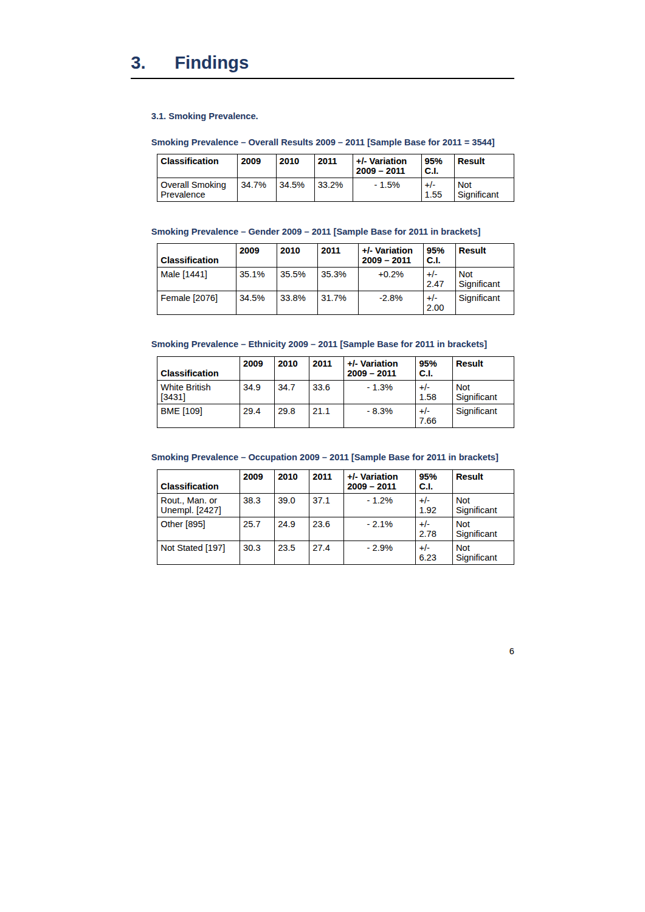3. Findings
3.1. Smoking Prevalence.
Smoking Prevalence – Overall Results 2009 – 2011 [Sample Base for 2011 = 3544]
| Classification | 2009 | 2010 | 2011 | +/- Variation 2009 – 2011 | 95% C.I. | Result |
| --- | --- | --- | --- | --- | --- | --- |
| Overall Smoking Prevalence | 34.7% | 34.5% | 33.2% | - 1.5% | +/- 1.55 | Not Significant |
Smoking Prevalence – Gender 2009 – 2011 [Sample Base for 2011 in brackets]
| Classification | 2009 | 2010 | 2011 | +/- Variation 2009 – 2011 | 95% C.I. | Result |
| --- | --- | --- | --- | --- | --- | --- |
| Male [1441] | 35.1% | 35.5% | 35.3% | +0.2% | +/- 2.47 | Not Significant |
| Female [2076] | 34.5% | 33.8% | 31.7% | -2.8% | +/- 2.00 | Significant |
Smoking Prevalence – Ethnicity 2009 – 2011 [Sample Base for 2011 in brackets]
| Classification | 2009 | 2010 | 2011 | +/- Variation 2009 – 2011 | 95% C.I. | Result |
| --- | --- | --- | --- | --- | --- | --- |
| White British [3431] | 34.9 | 34.7 | 33.6 | - 1.3% | +/- 1.58 | Not Significant |
| BME [109] | 29.4 | 29.8 | 21.1 | - 8.3% | +/- 7.66 | Significant |
Smoking Prevalence – Occupation 2009 – 2011 [Sample Base for 2011 in brackets]
| Classification | 2009 | 2010 | 2011 | +/- Variation 2009 – 2011 | 95% C.I. | Result |
| --- | --- | --- | --- | --- | --- | --- |
| Rout., Man. or Unempl. [2427] | 38.3 | 39.0 | 37.1 | - 1.2% | +/- 1.92 | Not Significant |
| Other [895] | 25.7 | 24.9 | 23.6 | - 2.1% | +/- 2.78 | Not Significant |
| Not Stated [197] | 30.3 | 23.5 | 27.4 | - 2.9% | +/- 6.23 | Not Significant |
6